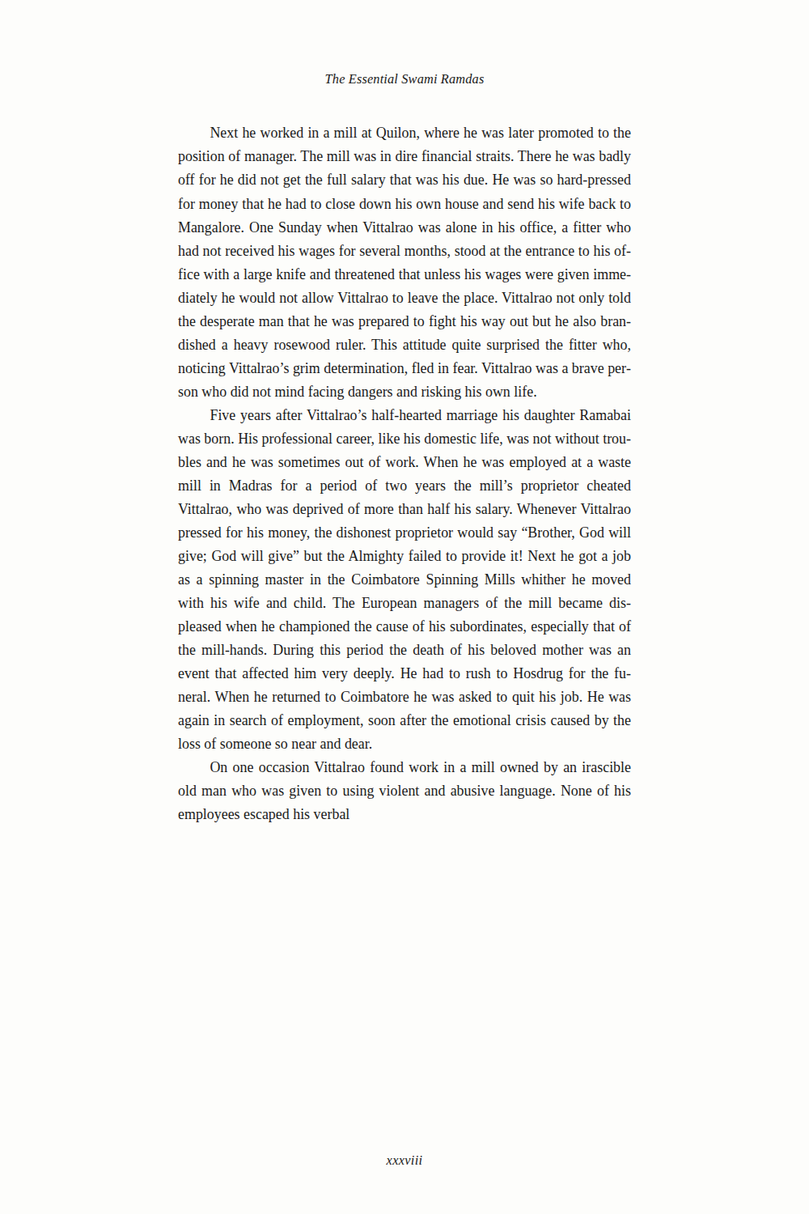The Essential Swami Ramdas
Next he worked in a mill at Quilon, where he was later promoted to the position of manager. The mill was in dire financial straits. There he was badly off for he did not get the full salary that was his due. He was so hard-pressed for money that he had to close down his own house and send his wife back to Mangalore. One Sunday when Vittalrao was alone in his office, a fitter who had not received his wages for several months, stood at the entrance to his office with a large knife and threatened that unless his wages were given immediately he would not allow Vittalrao to leave the place. Vittalrao not only told the desperate man that he was prepared to fight his way out but he also brandished a heavy rosewood ruler. This attitude quite surprised the fitter who, noticing Vittalrao’s grim determination, fled in fear. Vittalrao was a brave person who did not mind facing dangers and risking his own life.
Five years after Vittalrao’s half-hearted marriage his daughter Ramabai was born. His professional career, like his domestic life, was not without troubles and he was sometimes out of work. When he was employed at a waste mill in Madras for a period of two years the mill’s proprietor cheated Vittalrao, who was deprived of more than half his salary. Whenever Vittalrao pressed for his money, the dishonest proprietor would say “Brother, God will give; God will give” but the Almighty failed to provide it! Next he got a job as a spinning master in the Coimbatore Spinning Mills whither he moved with his wife and child. The European managers of the mill became displeased when he championed the cause of his subordinates, especially that of the mill-hands. During this period the death of his beloved mother was an event that affected him very deeply. He had to rush to Hosdrug for the funeral. When he returned to Coimbatore he was asked to quit his job. He was again in search of employment, soon after the emotional crisis caused by the loss of someone so near and dear.
On one occasion Vittalrao found work in a mill owned by an irascible old man who was given to using violent and abusive language. None of his employees escaped his verbal
xxxviii